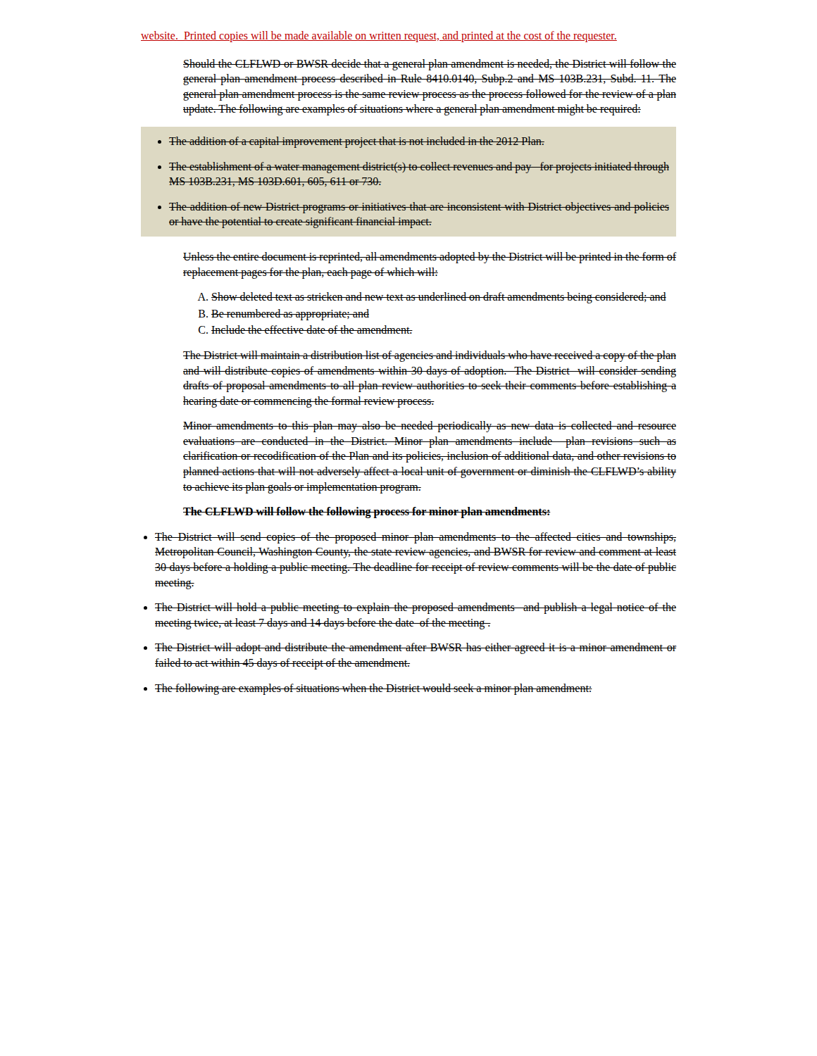website. Printed copies will be made available on written request, and printed at the cost of the requester.
Should the CLFLWD or BWSR decide that a general plan amendment is needed, the District will follow the general plan amendment process described in Rule 8410.0140, Subp.2 and MS 103B.231, Subd. 11. The general plan amendment process is the same review process as the process followed for the review of a plan update. The following are examples of situations where a general plan amendment might be required:
The addition of a capital improvement project that is not included in the 2012 Plan.
The establishment of a water management district(s) to collect revenues and pay for projects initiated through MS 103B.231, MS 103D.601, 605, 611 or 730.
The addition of new District programs or initiatives that are inconsistent with District objectives and policies or have the potential to create significant financial impact.
Unless the entire document is reprinted, all amendments adopted by the District will be printed in the form of replacement pages for the plan, each page of which will:
Show deleted text as stricken and new text as underlined on draft amendments being considered; and
Be renumbered as appropriate; and
Include the effective date of the amendment.
The District will maintain a distribution list of agencies and individuals who have received a copy of the plan and will distribute copies of amendments within 30 days of adoption. The District will consider sending drafts of proposal amendments to all plan review authorities to seek their comments before establishing a hearing date or commencing the formal review process.
Minor amendments to this plan may also be needed periodically as new data is collected and resource evaluations are conducted in the District. Minor plan amendments include plan revisions such as clarification or recodification of the Plan and its policies, inclusion of additional data, and other revisions to planned actions that will not adversely affect a local unit of government or diminish the CLFLWD’s ability to achieve its plan goals or implementation program.
The CLFLWD will follow the following process for minor plan amendments:
The District will send copies of the proposed minor plan amendments to the affected cities and townships, Metropolitan Council, Washington County, the state review agencies, and BWSR for review and comment at least 30 days before a holding a public meeting. The deadline for receipt of review comments will be the date of public meeting.
The District will hold a public meeting to explain the proposed amendments and publish a legal notice of the meeting twice, at least 7 days and 14 days before the date of the meeting .
The District will adopt and distribute the amendment after BWSR has either agreed it is a minor amendment or failed to act within 45 days of receipt of the amendment.
The following are examples of situations when the District would seek a minor plan amendment: